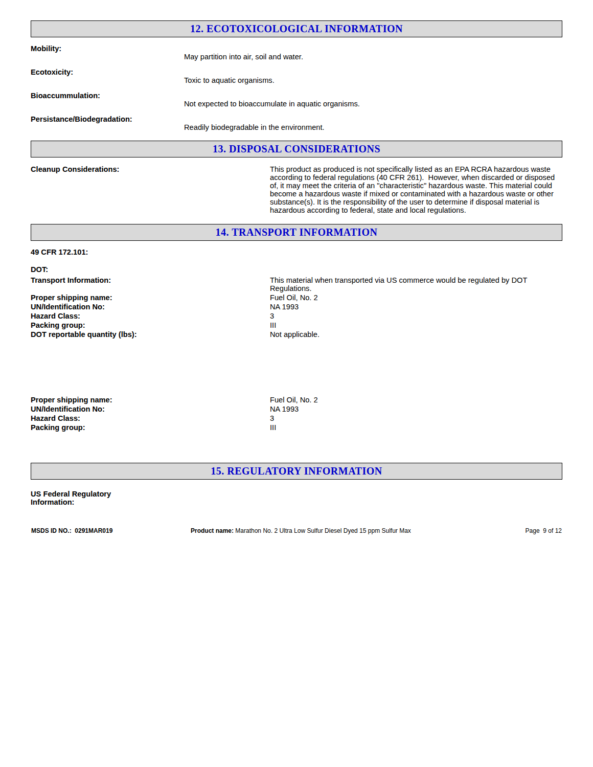12. ECOTOXICOLOGICAL INFORMATION
Mobility:
May partition into air, soil and water.
Ecotoxicity:
Toxic to aquatic organisms.
Bioaccummulation:
Not expected to bioaccumulate in aquatic organisms.
Persistance/Biodegradation:
Readily biodegradable in the environment.
13. DISPOSAL CONSIDERATIONS
| Cleanup Considerations: | This product as produced is not specifically listed as an EPA RCRA hazardous waste according to federal regulations (40 CFR 261). However, when discarded or disposed of, it may meet the criteria of an "characteristic" hazardous waste. This material could become a hazardous waste if mixed or contaminated with a hazardous waste or other substance(s). It is the responsibility of the user to determine if disposal material is hazardous according to federal, state and local regulations. |
14. TRANSPORT INFORMATION
49 CFR 172.101:
DOT:
| Transport Information: | This material when transported via US commerce would be regulated by DOT Regulations. |
| Proper shipping name: | Fuel Oil, No. 2 |
| UN/Identification No: | NA 1993 |
| Hazard Class: | 3 |
| Packing group: | III |
| DOT reportable quantity (lbs): | Not applicable. |
| Proper shipping name: | Fuel Oil, No. 2 |
| UN/Identification No: | NA 1993 |
| Hazard Class: | 3 |
| Packing group: | III |
15. REGULATORY INFORMATION
US Federal Regulatory
Information:
| MSDS ID NO.: 0291MAR019 | Product name: Marathon No. 2 Ultra Low Sulfur Diesel Dyed 15 ppm Sulfur Max | Page 9 of 12 |